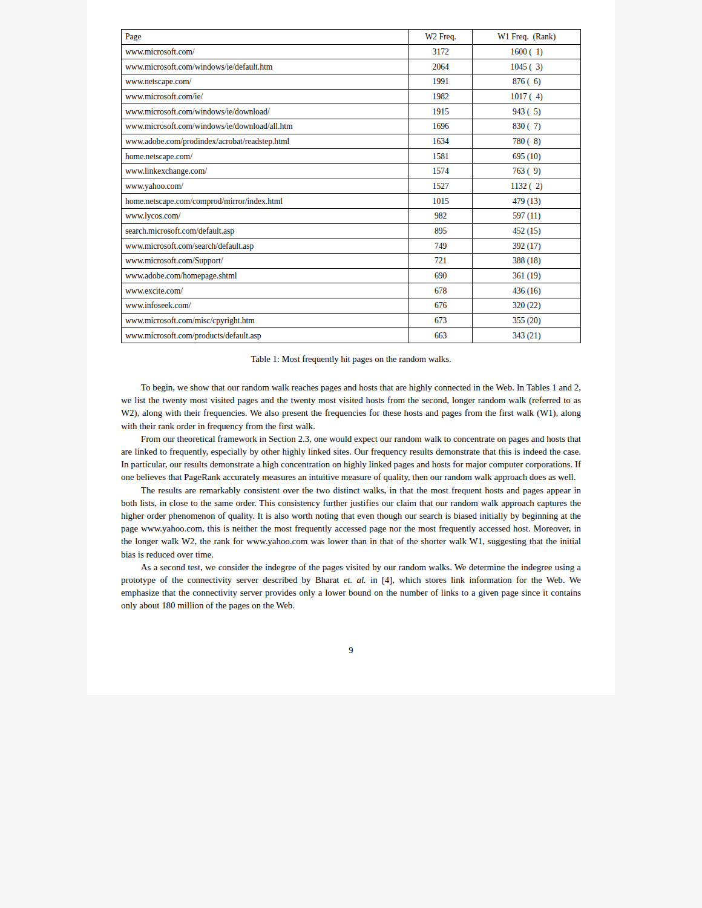Table 1: Most frequently hit pages on the random walks.
| Page | W2 Freq. | W1 Freq. (Rank) |
| --- | --- | --- |
| www.microsoft.com/ | 3172 | 1600 ( 1) |
| www.microsoft.com/windows/ie/default.htm | 2064 | 1045 ( 3) |
| www.netscape.com/ | 1991 | 876 ( 6) |
| www.microsoft.com/ie/ | 1982 | 1017 ( 4) |
| www.microsoft.com/windows/ie/download/ | 1915 | 943 ( 5) |
| www.microsoft.com/windows/ie/download/all.htm | 1696 | 830 ( 7) |
| www.adobe.com/prodindex/acrobat/readstep.html | 1634 | 780 ( 8) |
| home.netscape.com/ | 1581 | 695 (10) |
| www.linkexchange.com/ | 1574 | 763 ( 9) |
| www.yahoo.com/ | 1527 | 1132 ( 2) |
| home.netscape.com/comprod/mirror/index.html | 1015 | 479 (13) |
| www.lycos.com/ | 982 | 597 (11) |
| search.microsoft.com/default.asp | 895 | 452 (15) |
| www.microsoft.com/search/default.asp | 749 | 392 (17) |
| www.microsoft.com/Support/ | 721 | 388 (18) |
| www.adobe.com/homepage.shtml | 690 | 361 (19) |
| www.excite.com/ | 678 | 436 (16) |
| www.infoseek.com/ | 676 | 320 (22) |
| www.microsoft.com/misc/cpyright.htm | 673 | 355 (20) |
| www.microsoft.com/products/default.asp | 663 | 343 (21) |
To begin, we show that our random walk reaches pages and hosts that are highly connected in the Web. In Tables 1 and 2, we list the twenty most visited pages and the twenty most visited hosts from the second, longer random walk (referred to as W2), along with their frequencies. We also present the frequencies for these hosts and pages from the first walk (W1), along with their rank order in frequency from the first walk.
From our theoretical framework in Section 2.3, one would expect our random walk to concentrate on pages and hosts that are linked to frequently, especially by other highly linked sites. Our frequency results demonstrate that this is indeed the case. In particular, our results demonstrate a high concentration on highly linked pages and hosts for major computer corporations. If one believes that PageRank accurately measures an intuitive measure of quality, then our random walk approach does as well.
The results are remarkably consistent over the two distinct walks, in that the most frequent hosts and pages appear in both lists, in close to the same order. This consistency further justifies our claim that our random walk approach captures the higher order phenomenon of quality. It is also worth noting that even though our search is biased initially by beginning at the page www.yahoo.com, this is neither the most frequently accessed page nor the most frequently accessed host. Moreover, in the longer walk W2, the rank for www.yahoo.com was lower than in that of the shorter walk W1, suggesting that the initial bias is reduced over time.
As a second test, we consider the indegree of the pages visited by our random walks. We determine the indegree using a prototype of the connectivity server described by Bharat et. al. in [4], which stores link information for the Web. We emphasize that the connectivity server provides only a lower bound on the number of links to a given page since it contains only about 180 million of the pages on the Web.
9